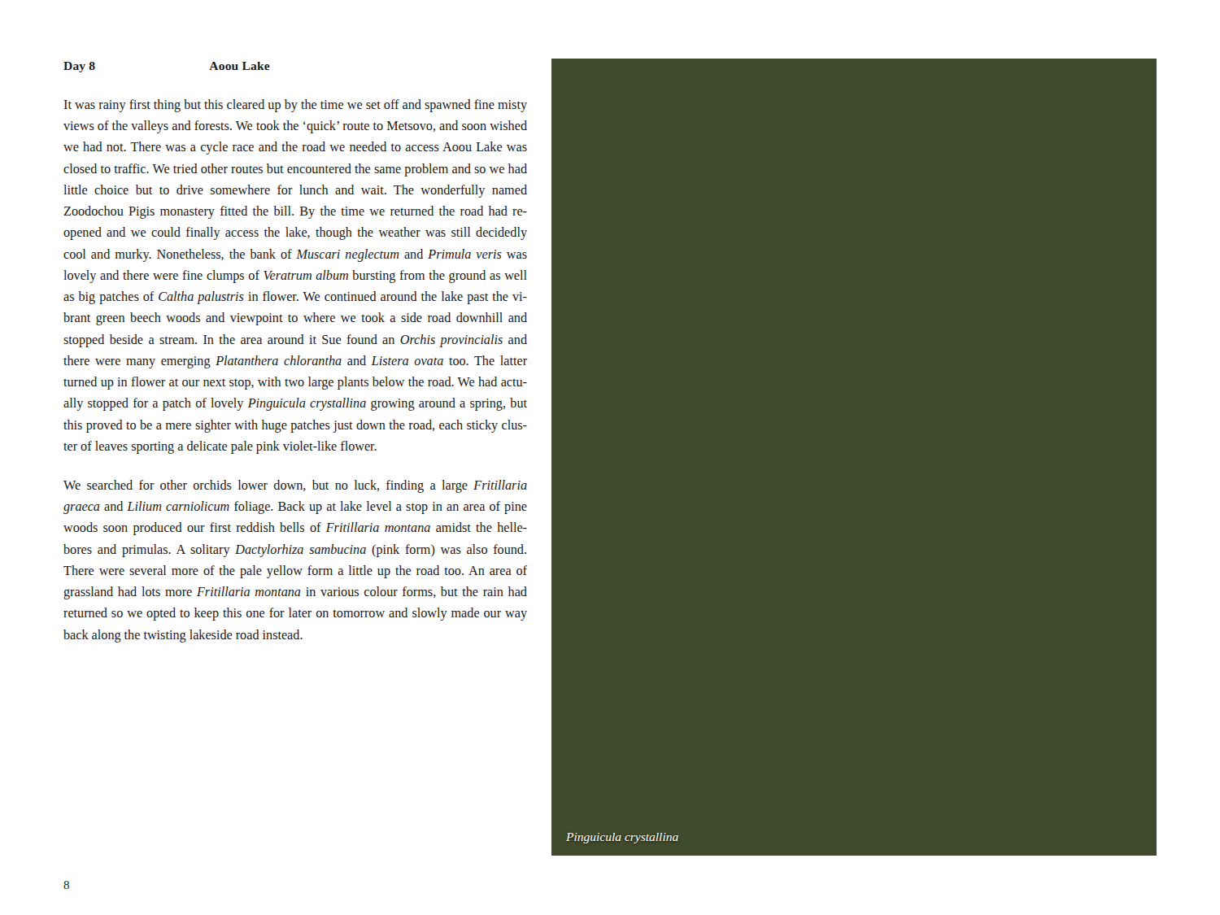Day 8 Aoou Lake
It was rainy first thing but this cleared up by the time we set off and spawned fine misty views of the valleys and forests. We took the ‘quick’ route to Metsovo, and soon wished we had not. There was a cycle race and the road we needed to access Aoou Lake was closed to traffic. We tried other routes but encountered the same problem and so we had little choice but to drive somewhere for lunch and wait. The wonderfully named Zoodochou Pigis monastery fitted the bill. By the time we returned the road had reopened and we could finally access the lake, though the weather was still decidedly cool and murky. Nonetheless, the bank of Muscari neglectum and Primula veris was lovely and there were fine clumps of Veratrum album bursting from the ground as well as big patches of Caltha palustris in flower. We continued around the lake past the vibrant green beech woods and viewpoint to where we took a side road downhill and stopped beside a stream. In the area around it Sue found an Orchis provincialis and there were many emerging Platanthera chlorantha and Listera ovata too. The latter turned up in flower at our next stop, with two large plants below the road. We had actually stopped for a patch of lovely Pinguicula crystallina growing around a spring, but this proved to be a mere sighter with huge patches just down the road, each sticky cluster of leaves sporting a delicate pale pink violet-like flower.
We searched for other orchids lower down, but no luck, finding a large Fritillaria graeca and Lilium carniolicum foliage. Back up at lake level a stop in an area of pine woods soon produced our first reddish bells of Fritillaria montana amidst the hellebores and primulas. A solitary Dactylorhiza sambucina (pink form) was also found. There were several more of the pale yellow form a little up the road too. An area of grassland had lots more Fritillaria montana in various colour forms, but the rain had returned so we opted to keep this one for later on tomorrow and slowly made our way back along the twisting lakeside road instead.
8
Pinguicula crystallina